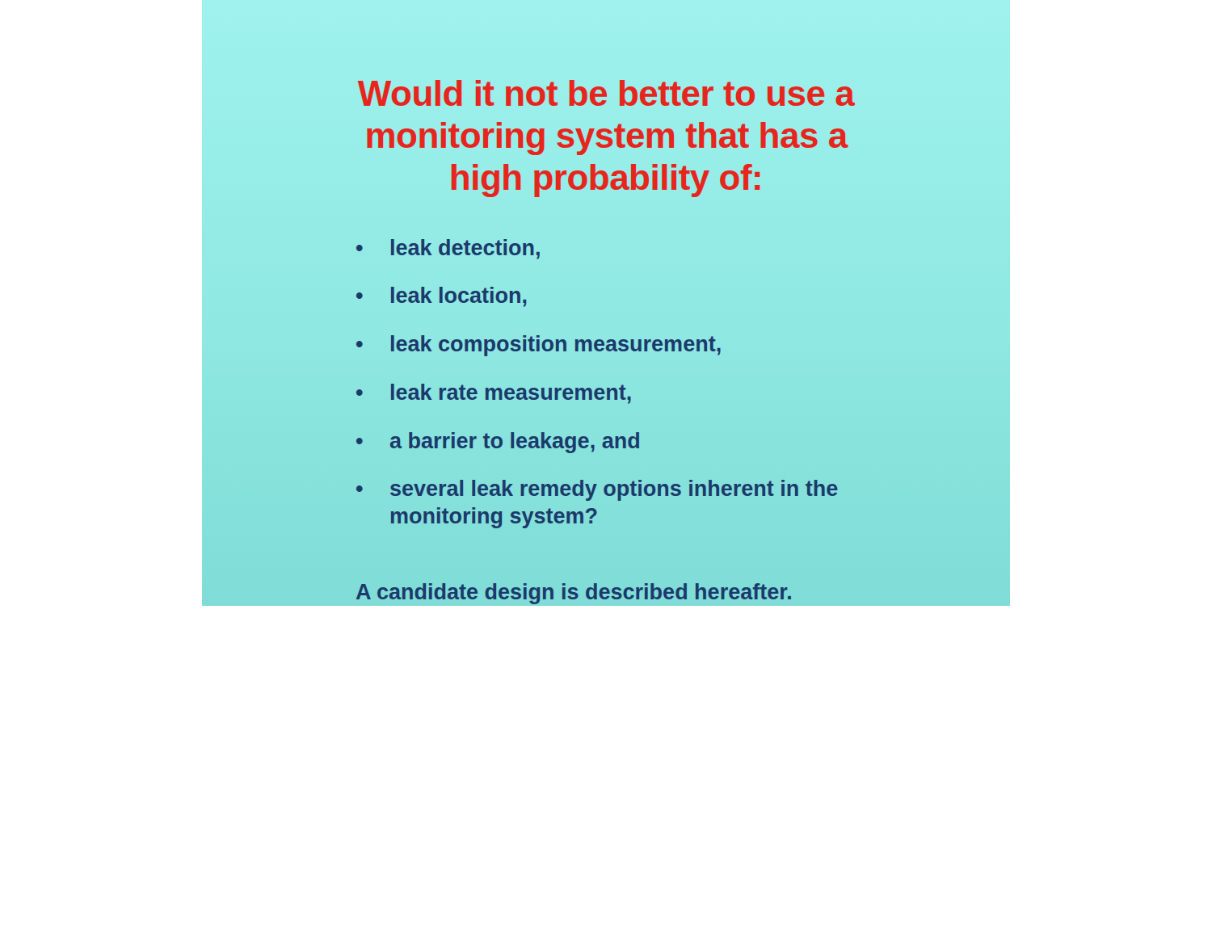Would it not be better to use a
monitoring system that has a
high probability of:
leak detection,
leak location,
leak composition measurement,
leak rate measurement,
a barrier to leakage, and
several leak remedy options inherent in the monitoring system?
A candidate design is described hereafter.